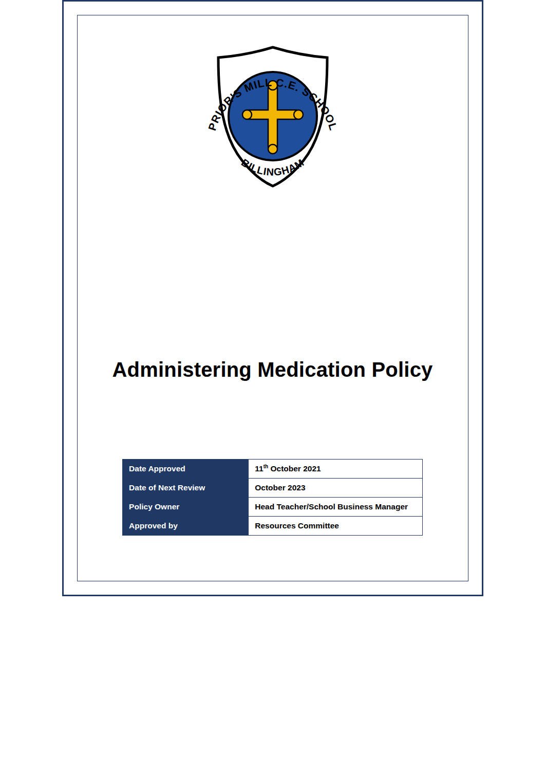PRIOR'S MILL C.E. SCHOOL BILLINGHAM
Administering Medication Policy
| Date Approved | 11 th October 2021 |
| Date of Next Review | October 2023 |
| Policy Owner | Head Teacher/School Business Manager |
| Approved by | Resources Committee |